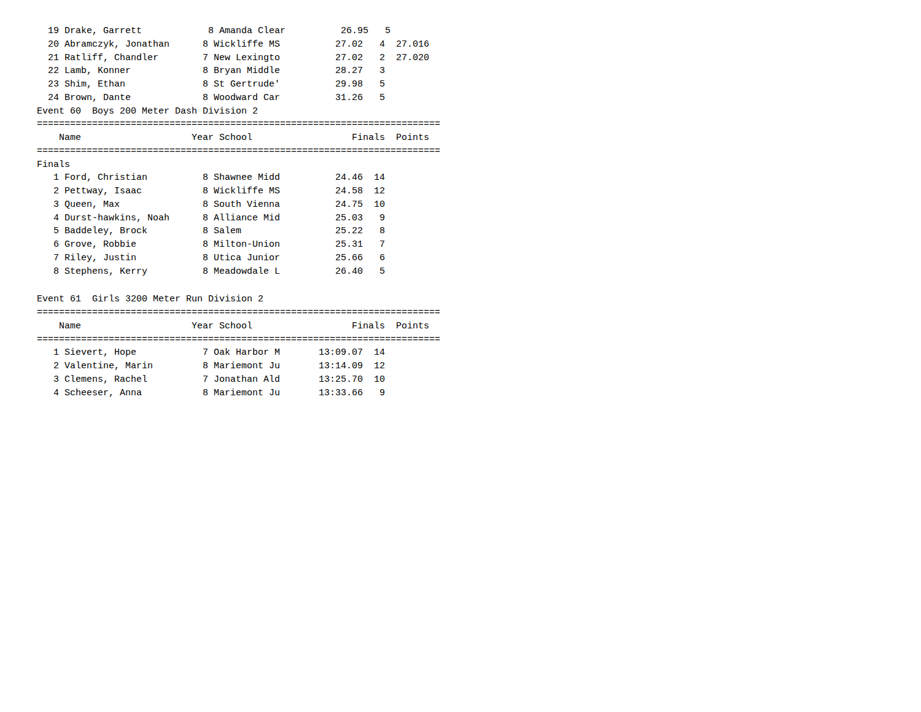19 Drake, Garrett            8 Amanda Clear          26.95   5
  20 Abramczyk, Jonathan      8 Wickliffe MS          27.02   4  27.016
  21 Ratliff, Chandler        7 New Lexingto          27.02   2  27.020
  22 Lamb, Konner             8 Bryan Middle          28.27   3
  23 Shim, Ethan              8 St Gertrude'          29.98   5
  24 Brown, Dante             8 Woodward Car          31.26   5
Event 60  Boys 200 Meter Dash Division 2
=========================================================================
    Name                    Year School                  Finals  Points
=========================================================================
Finals
   1 Ford, Christian          8 Shawnee Midd          24.46  14
   2 Pettway, Isaac           8 Wickliffe MS          24.58  12
   3 Queen, Max               8 South Vienna          24.75  10
   4 Durst-hawkins, Noah      8 Alliance Mid          25.03   9
   5 Baddeley, Brock          8 Salem                 25.22   8
   6 Grove, Robbie            8 Milton-Union          25.31   7
   7 Riley, Justin            8 Utica Junior          25.66   6
   8 Stephens, Kerry          8 Meadowdale L          26.40   5
Event 61  Girls 3200 Meter Run Division 2
=========================================================================
    Name                    Year School                  Finals  Points
=========================================================================
   1 Sievert, Hope            7 Oak Harbor M       13:09.07  14
   2 Valentine, Marin         8 Mariemont Ju       13:14.09  12
   3 Clemens, Rachel          7 Jonathan Ald       13:25.70  10
   4 Scheeser, Anna           8 Mariemont Ju       13:33.66   9